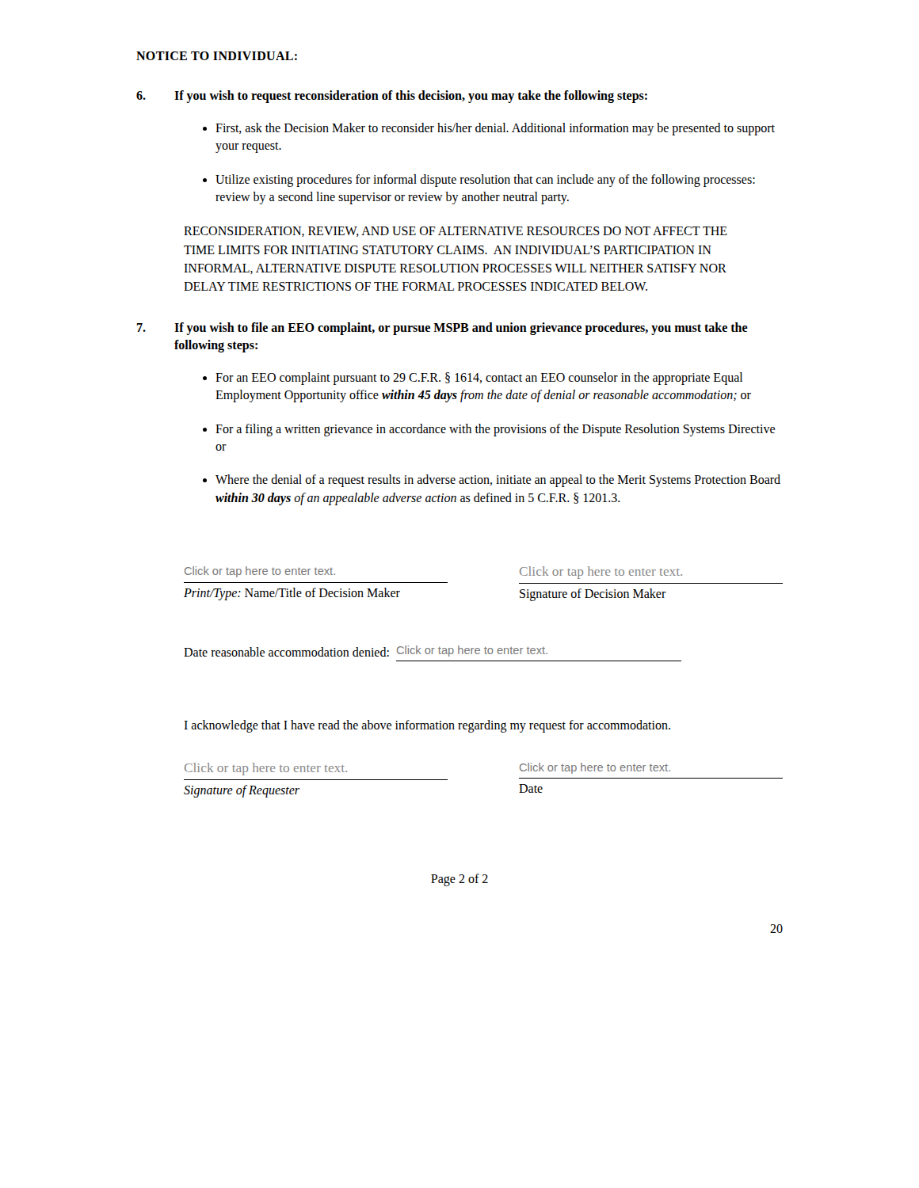NOTICE TO INDIVIDUAL:
6.
If you wish to request reconsideration of this decision, you may take the following steps:
First, ask the Decision Maker to reconsider his/her denial. Additional information may be presented to support your request.
Utilize existing procedures for informal dispute resolution that can include any of the following processes: review by a second line supervisor or review by another neutral party.
Reconsideration, review, and use of alternative resources do not affect the time limits for initiating statutory claims. An individual’s participation in informal, alternative dispute resolution processes will neither satisfy nor delay time restrictions of the formal processes indicated below.
7.
If you wish to file an EEO complaint, or pursue MSPB and union grievance procedures, you must take the following steps:
For an EEO complaint pursuant to 29 C.F.R. § 1614, contact an EEO counselor in the appropriate Equal Employment Opportunity office within 45 days from the date of denial or reasonable accommodation; or
For a filing a written grievance in accordance with the provisions of the Dispute Resolution Systems Directive or
Where the denial of a request results in adverse action, initiate an appeal to the Merit Systems Protection Board within 30 days of an appealable adverse action as defined in 5 C.F.R. § 1201.3.
Click or tap here to enter text.
Print/Type: Name/Title of Decision Maker
Click or tap here to enter text.
Signature of Decision Maker
Date reasonable accommodation denied: Click or tap here to enter text.
I acknowledge that I have read the above information regarding my request for accommodation.
Click or tap here to enter text.
Signature of Requester
Click or tap here to enter text.
Date
Page 2 of 2
20